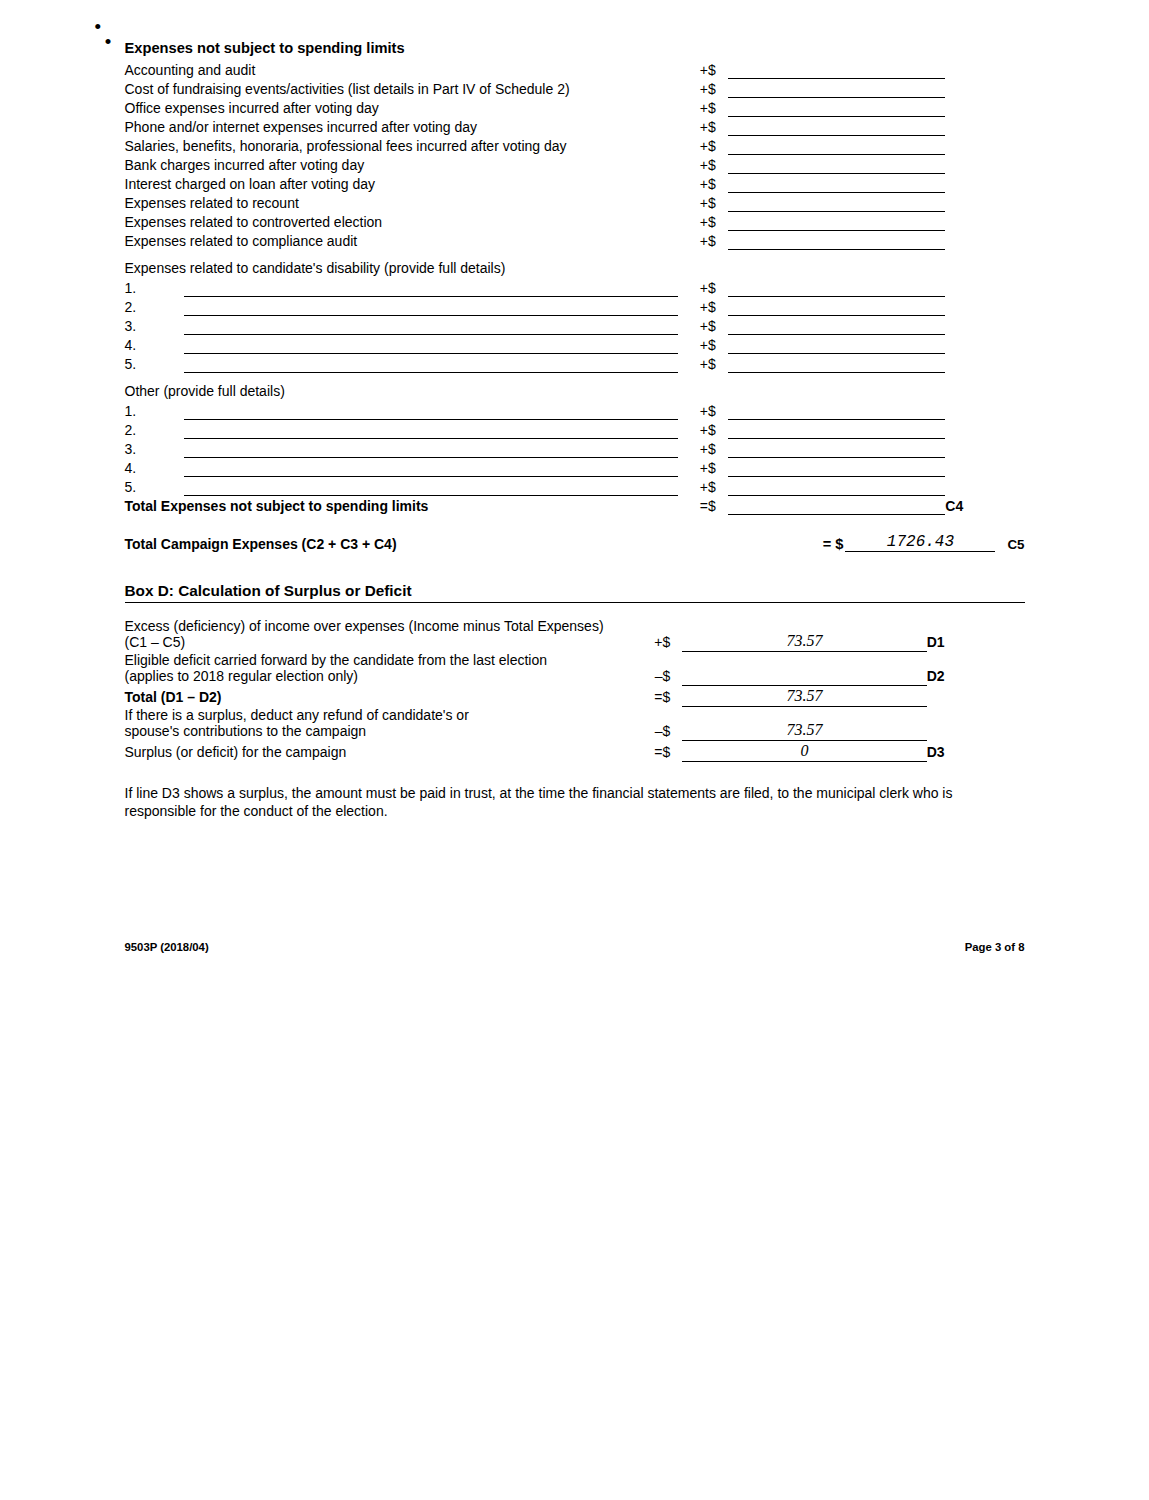•
•
Expenses not subject to spending limits
| Accounting and audit | + | $ | | |
| Cost of fundraising events/activities (list details in Part IV of Schedule 2) | + | $ | | |
| Office expenses incurred after voting day | + | $ | | |
| Phone and/or internet expenses incurred after voting day | + | $ | | |
| Salaries, benefits, honoraria, professional fees incurred after voting day | + | $ | | |
| Bank charges incurred after voting day | + | $ | | |
| Interest charged on loan after voting day | + | $ | | |
| Expenses related to recount | + | $ | | |
| Expenses related to controverted election | + | $ | | |
| Expenses related to compliance audit | + | $ | | |
Expenses related to candidate's disability (provide full details)
| 1. | | + | $ | | |
| 2. | | + | $ | | |
| 3. | | + | $ | | |
| 4. | | + | $ | | |
| 5. | | + | $ | | |
Other (provide full details)
| 1. | | + | $ | | |
| 2. | | + | $ | | |
| 3. | | + | $ | | |
| 4. | | + | $ | | |
| 5. | | + | $ | | |
| Total Expenses not subject to spending limits | = | $ | | C4 |
Total Campaign Expenses (C2 + C3 + C4) = $ 1726.43 C5
Box D: Calculation of Surplus or Deficit
| Excess (deficiency) of income over expenses (Income minus Total Expenses) (C1 – C5) | + | $ | 73.57 | D1 |
| Eligible deficit carried forward by the candidate from the last election (applies to 2018 regular election only) | – | $ | | D2 |
| Total (D1 – D2) | = | $ | 73.57 | |
| If there is a surplus, deduct any refund of candidate's or spouse's contributions to the campaign | – | $ | 73.57 | |
| Surplus (or deficit) for the campaign | = | $ | 0 | D3 |
If line D3 shows a surplus, the amount must be paid in trust, at the time the financial statements are filed, to the municipal clerk who is responsible for the conduct of the election.
9503P (2018/04) Page 3 of 8